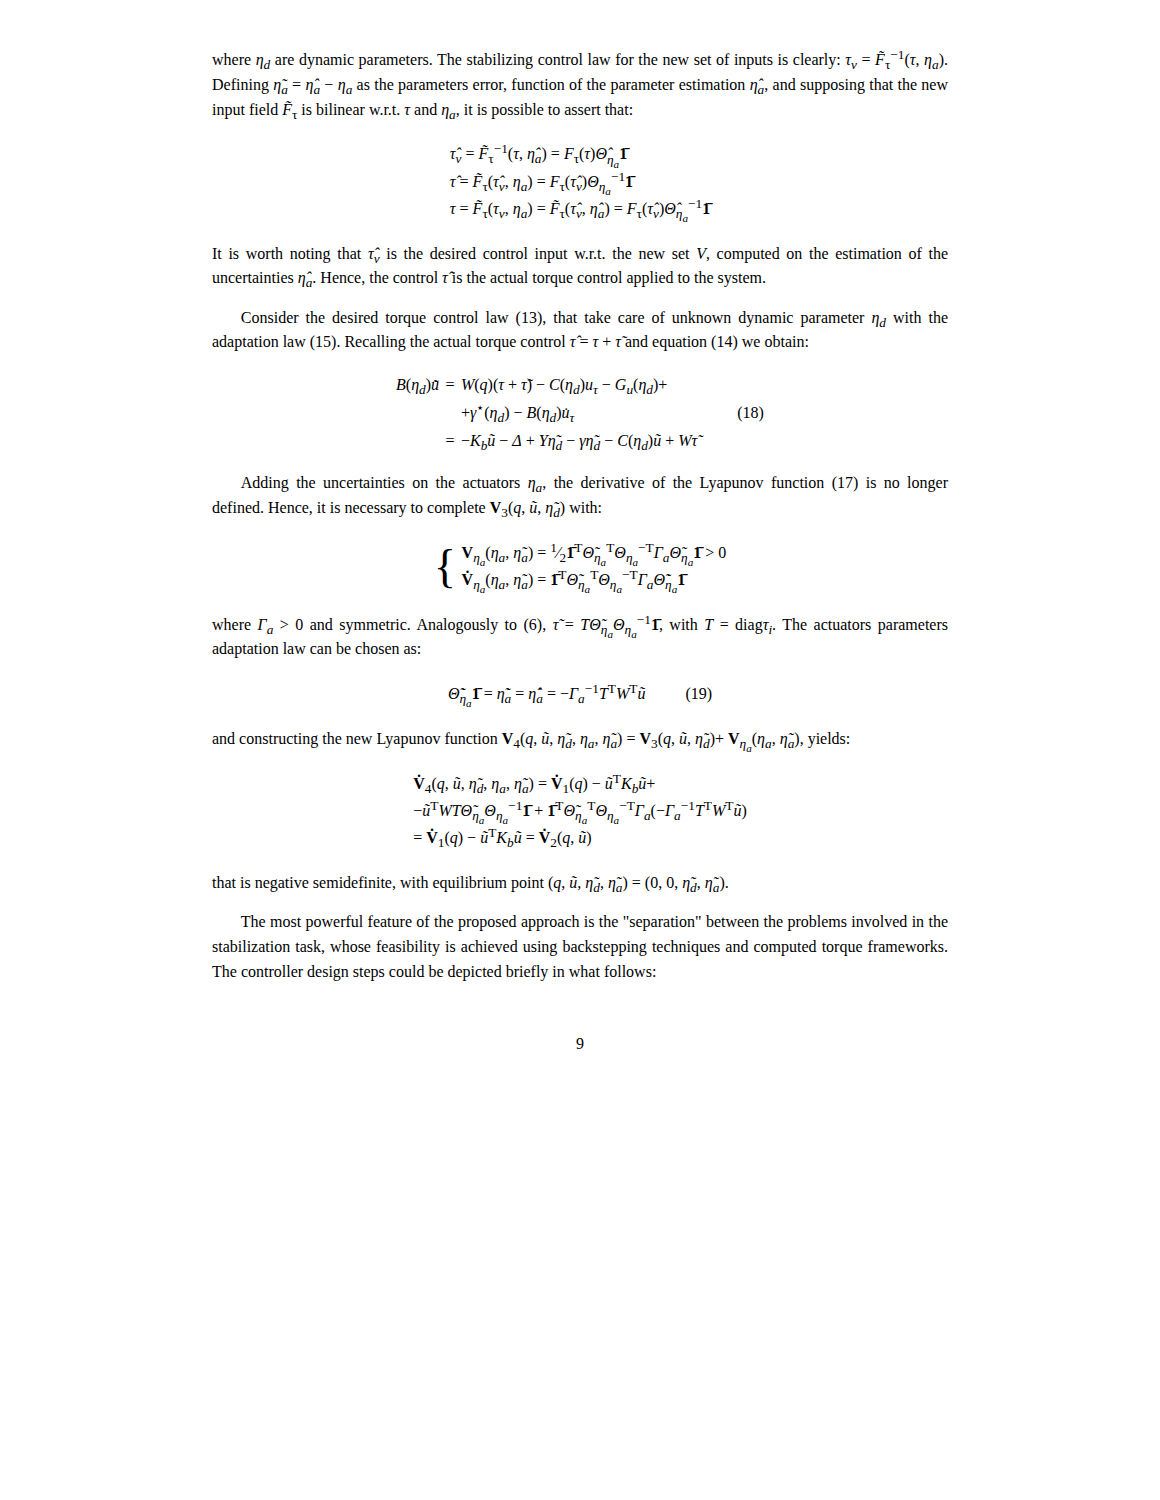where ηd are dynamic parameters. The stabilizing control law for the new set of inputs is clearly: τν = F̃τ−1(τ, ηa). Defining η̃a = η̂a − ηa as the parameters error, function of the parameter estimation η̂a, and supposing that the new input field F̃τ is bilinear w.r.t. τ and ηa, it is possible to assert that:
τ̂ν = F̃τ−1(τ, η̂a) = Fτ(τ)Θ̂ηa1̄
τ̂ = F̃τ(τ̂ν, ηa) = Fτ(τ̂ν)Θηa−11̄
τ = F̃τ(τν, ηa) = F̃τ(τ̂ν, η̂a) = Fτ(τ̂ν)Θ̂ηa−11̄
It is worth noting that τ̂ν is the desired control input w.r.t. the new set V, computed on the estimation of the uncertainties η̂a. Hence, the control τ̂ is the actual torque control applied to the system.
Consider the desired torque control law (13), that take care of unknown dynamic parameter ηd with the adaptation law (15). Recalling the actual torque control τ̂ = τ + τ̃ and equation (14) we obtain:
B(ηd)u̇̃ = W(q)(τ + τ̃) − C(ηd)uτ − Gu(ηd)+ +γ⋆(ηd) − B(ηd)u̇τ = −Kb ũ − Δ + Yη̃d − γη̃d − C(ηd)ũ + Wτ̃
(18)
Adding the uncertainties on the actuators ηa, the derivative of the Lyapunov function (17) is no longer defined. Hence, it is necessary to complete V3(q, ũ, η̃d) with:
{
Vηa(ηa, η̃a) = 1⁄21̄TΘ̃ηaTΘηa−TΓa Θ̃ηa1̄ > 0
V̇ηa(ηa, η̃a) = 1̄TΘ̃ηaTΘηa−TΓa Θ̃̇ηa1̄
where Γa > 0 and symmetric. Analogously to (6), τ̃ = TΘ̃ηaΘηa−11̄, with T = diagτi. The actuators parameters adaptation law can be chosen as:
Θ̃̇ηa1̄ = η̃̇a = η̂̇a = −Γa−1TTWTũ
(19)
and constructing the new Lyapunov function V4(q, ũ, η̃d, ηa, η̃a) = V3(q, ũ, η̃d)+ Vηa(ηa, η̃a), yields:
V̇4(q, ũ, η̃d, ηa, η̃a) = V̇1(q) − ũTKb ũ+
−ũTWTΘ̃ηaΘηa−11̄ + 1̄TΘ̃ηaTΘηa−TΓa(−Γa−1TTWTũ)
= V̇1(q) − ũTKb ũ = V̇2(q, ũ)
that is negative semidefinite, with equilibrium point (q, ũ, η̃d, η̃a) = (0, 0, η̃d, η̃a).
The most powerful feature of the proposed approach is the "separation" between the problems involved in the stabilization task, whose feasibility is achieved using backstepping techniques and computed torque frameworks. The controller design steps could be depicted briefly in what follows:
9